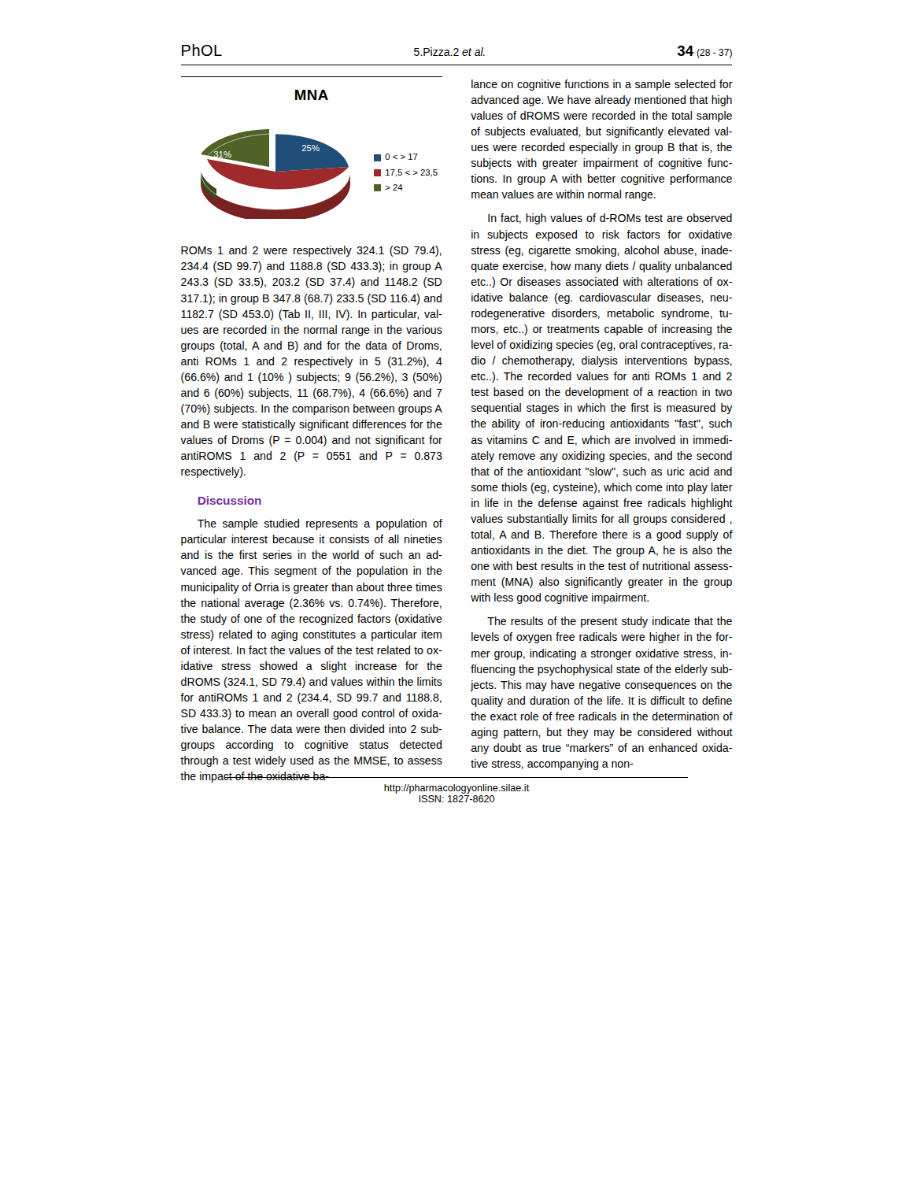PhOL
5.Pizza.2 et al.
34(28 - 37)
MNA
25% 44% 31%
0 < > 17
17,5 < > 23,5
> 24
ROMs 1 and 2 were respectively 324.1 (SD 79.4), 234.4 (SD 99.7) and 1188.8 (SD 433.3); in group A 243.3 (SD 33.5), 203.2 (SD 37.4) and 1148.2 (SD 317.1); in group B 347.8 (68.7) 233.5 (SD 116.4) and 1182.7 (SD 453.0) (Tab II, III, IV). In particular, values are recorded in the normal range in the various groups (total, A and B) and for the data of Droms, anti ROMs 1 and 2 respectively in 5 (31.2%), 4 (66.6%) and 1 (10% ) subjects; 9 (56.2%), 3 (50%) and 6 (60%) subjects, 11 (68.7%), 4 (66.6%) and 7 (70%) subjects. In the comparison between groups A and B were statistically significant differences for the values of Droms (P = 0.004) and not significant for antiROMS 1 and 2 (P = 0551 and P = 0.873 respectively).
Discussion
The sample studied represents a population of particular interest because it consists of all nineties and is the first series in the world of such an advanced age. This segment of the population in the municipality of Orria is greater than about three times the national average (2.36% vs. 0.74%). Therefore, the study of one of the recognized factors (oxidative stress) related to aging constitutes a particular item of interest. In fact the values of the test related to oxidative stress showed a slight increase for the dROMS (324.1, SD 79.4) and values within the limits for antiROMs 1 and 2 (234.4, SD 99.7 and 1188.8, SD 433.3) to mean an overall good control of oxidative balance. The data were then divided into 2 subgroups according to cognitive status detected through a test widely used as the MMSE, to assess the impact of the oxidative ba-
lance on cognitive functions in a sample selected for advanced age. We have already mentioned that high values of dROMS were recorded in the total sample of subjects evaluated, but significantly elevated values were recorded especially in group B that is, the subjects with greater impairment of cognitive functions. In group A with better cognitive performance mean values are within normal range.
In fact, high values of d-ROMs test are observed in subjects exposed to risk factors for oxidative stress (eg, cigarette smoking, alcohol abuse, inadequate exercise, how many diets / quality unbalanced etc..) Or diseases associated with alterations of oxidative balance (eg. cardiovascular diseases, neurodegenerative disorders, metabolic syndrome, tumors, etc..) or treatments capable of increasing the level of oxidizing species (eg, oral contraceptives, radio / chemotherapy, dialysis interventions bypass, etc..). The recorded values for anti ROMs 1 and 2 test based on the development of a reaction in two sequential stages in which the first is measured by the ability of iron-reducing antioxidants "fast", such as vitamins C and E, which are involved in immediately remove any oxidizing species, and the second that of the antioxidant "slow", such as uric acid and some thiols (eg, cysteine), which come into play later in life in the defense against free radicals highlight values substantially limits for all groups considered , total, A and B. Therefore there is a good supply of antioxidants in the diet. The group A, he is also the one with best results in the test of nutritional assessment (MNA) also significantly greater in the group with less good cognitive impairment.
The results of the present study indicate that the levels of oxygen free radicals were higher in the former group, indicating a stronger oxidative stress, influencing the psychophysical state of the elderly subjects. This may have negative consequences on the quality and duration of the life. It is difficult to define the exact role of free radicals in the determination of aging pattern, but they may be considered without any doubt as true “markers” of an enhanced oxidative stress, accompanying a non-
http://pharmacologyonline.silae.it
ISSN: 1827-8620